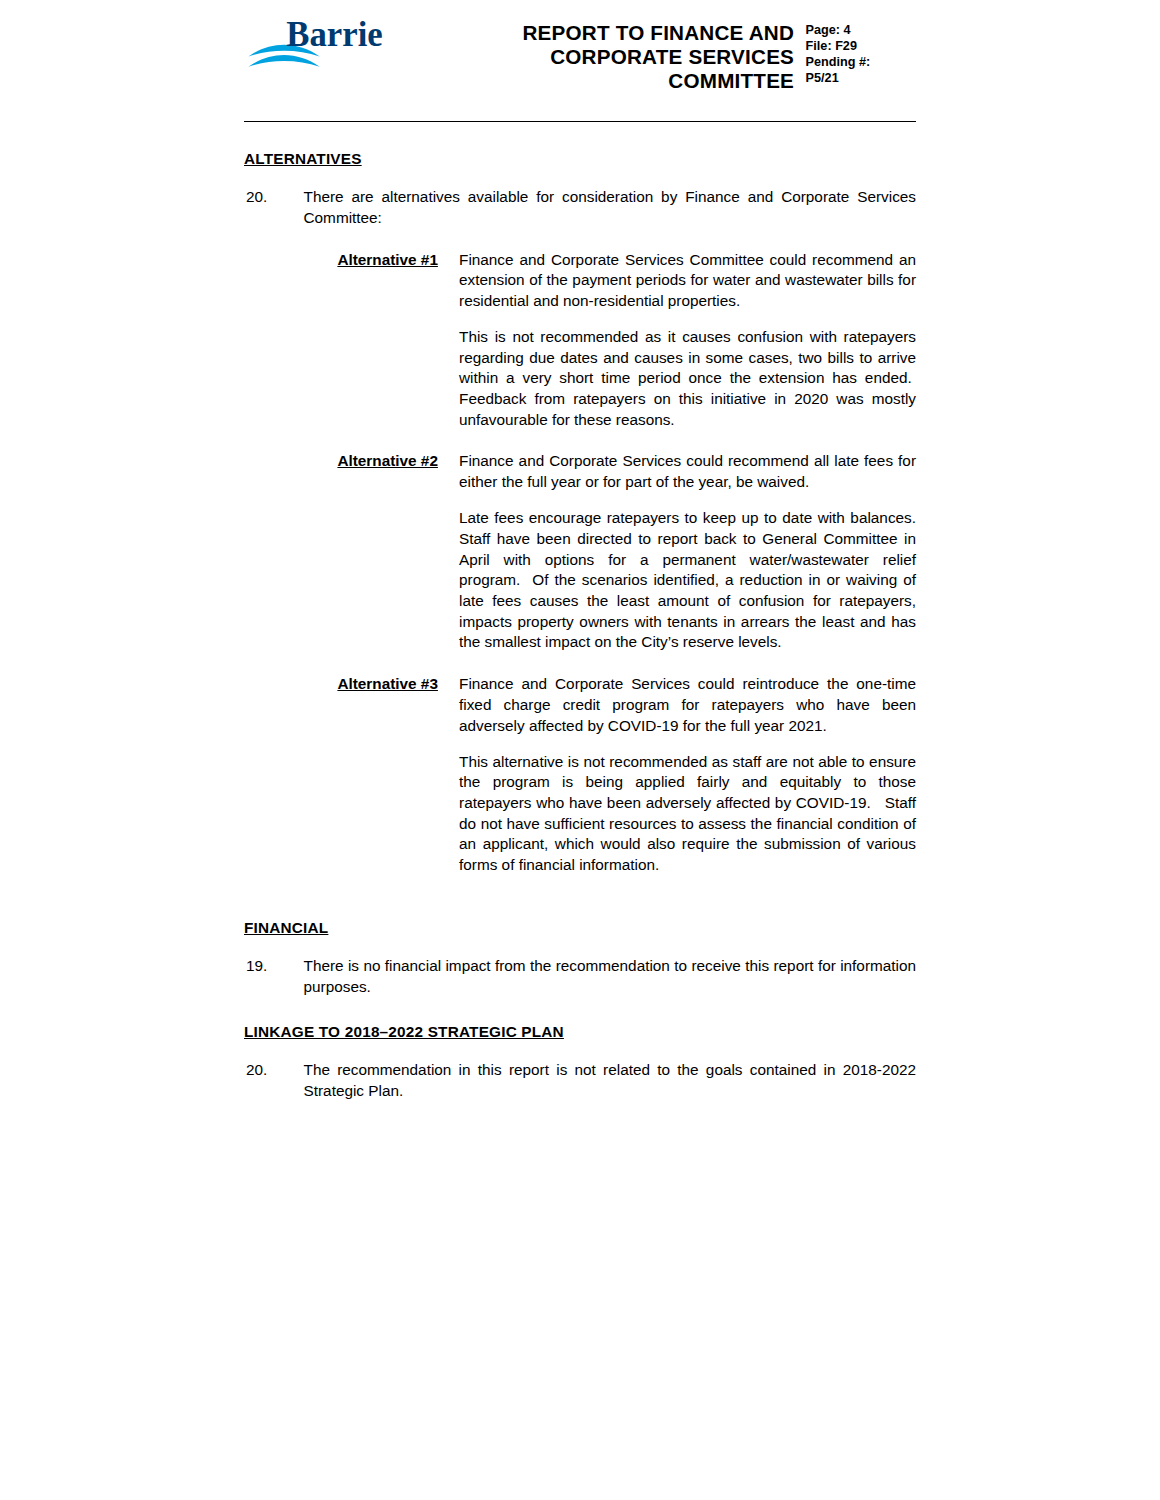REPORT TO FINANCE AND
CORPORATE SERVICES
COMMITTEE
Page: 4
File: F29
Pending #:
P5/21
ALTERNATIVES
20.
There are alternatives available for consideration by Finance and Corporate Services Committee:
Alternative #1
Finance and Corporate Services Committee could recommend an extension of the payment periods for water and wastewater bills for residential and non-residential properties.
This is not recommended as it causes confusion with ratepayers regarding due dates and causes in some cases, two bills to arrive within a very short time period once the extension has ended. Feedback from ratepayers on this initiative in 2020 was mostly unfavourable for these reasons.
Alternative #2
Finance and Corporate Services could recommend all late fees for either the full year or for part of the year, be waived.
Late fees encourage ratepayers to keep up to date with balances. Staff have been directed to report back to General Committee in April with options for a permanent water/wastewater relief program. Of the scenarios identified, a reduction in or waiving of late fees causes the least amount of confusion for ratepayers, impacts property owners with tenants in arrears the least and has the smallest impact on the City’s reserve levels.
Alternative #3
Finance and Corporate Services could reintroduce the one-time fixed charge credit program for ratepayers who have been adversely affected by COVID-19 for the full year 2021.
This alternative is not recommended as staff are not able to ensure the program is being applied fairly and equitably to those ratepayers who have been adversely affected by COVID-19. Staff do not have sufficient resources to assess the financial condition of an applicant, which would also require the submission of various forms of financial information.
FINANCIAL
19.
There is no financial impact from the recommendation to receive this report for information purposes.
LINKAGE TO 2018–2022 STRATEGIC PLAN
20.
The recommendation in this report is not related to the goals contained in 2018-2022 Strategic Plan.